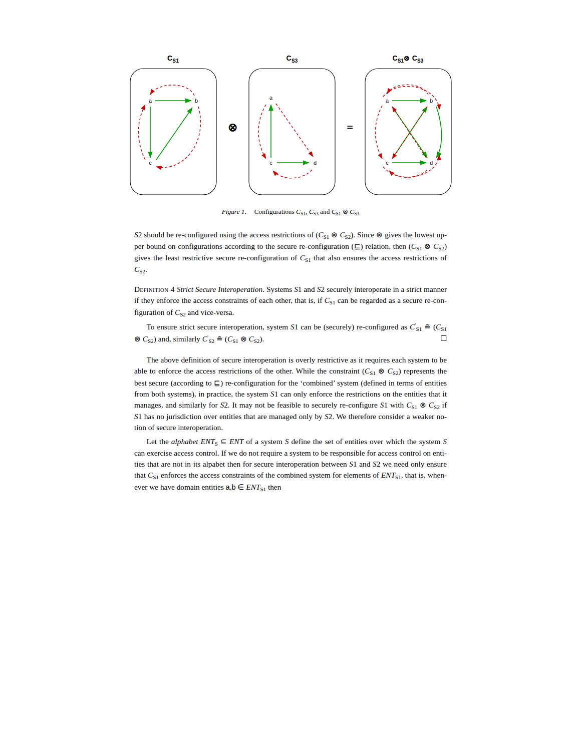CS1
a b c
⊗
CS3
a c d
=
CS1⊗ CS3
a b c d
Figure 1. Configurations CS1, CS3 and CS1 ⊗ CS3
S2 should be re-configured using the access restrictions of (CS1 ⊗ CS2). Since ⊗ gives the lowest upper bound on configurations according to the secure re-configuration (⊑) relation, then (CS1 ⊗ CS2) gives the least restrictive secure re-configuration of CS1 that also ensures the access restrictions of CS2.
Definition 4 Strict Secure Interoperation. Systems S1 and S2 securely interoperate in a strict manner if they enforce the access constraints of each other, that is, if CS1 can be regarded as a secure re-configuration of CS2 and vice-versa.
To ensure strict secure interoperation, system S1 can be (securely) re-configured as C′S1 ≘ (CS1 ⊗ CS2) and, similarly C′S2 ≘ (CS1 ⊗ CS2). ☐
The above definition of secure interoperation is overly restrictive as it requires each system to be able to enforce the access restrictions of the other. While the constraint (CS1 ⊗ CS2) represents the best secure (according to ⊑) re-configuration for the ‘combined’ system (defined in terms of entities from both systems), in practice, the system S1 can only enforce the restrictions on the entities that it manages, and similarly for S2. It may not be feasible to securely re-configure S1 with CS1 ⊗ CS2 if S1 has no jurisdiction over entities that are managed only by S2. We therefore consider a weaker notion of secure interoperation.
Let the alphabet ENT S ⊆ ENT of a system S define the set of entities over which the system S can exercise access control. If we do not require a system to be responsible for access control on entities that are not in its alpabet then for secure interoperation between S1 and S2 we need only ensure that CS1 enforces the access constraints of the combined system for elements of ENT S1, that is, whenever we have domain entities a,b ∈ ENT S1 then